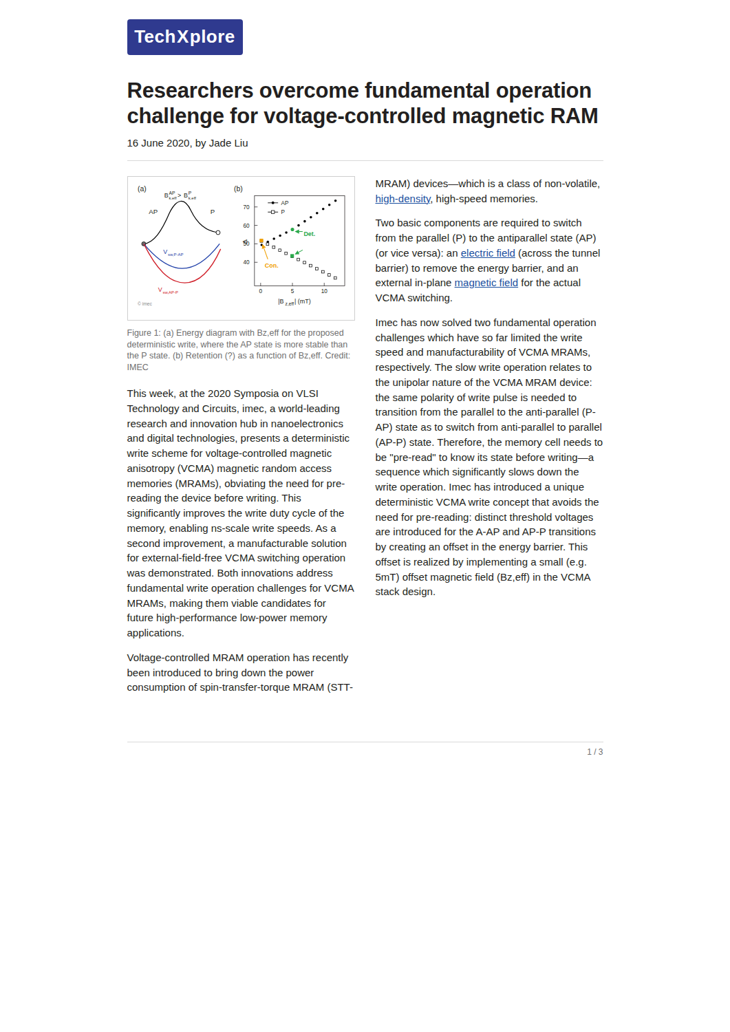TechXplore
Researchers overcome fundamental operation challenge for voltage-controlled magnetic RAM
16 June 2020, by Jade Liu
(a) B AP k.eff > B P k.eff AP P V sw,P-AP V sw,AP-P © imec (b) Δ 70 60 50 40 0 5 10 |B z,eff | (mT) AP P Det. Con.
Figure 1: (a) Energy diagram with Bz,eff for the proposed deterministic write, where the AP state is more stable than the P state. (b) Retention (?) as a function of Bz,eff. Credit: IMEC
This week, at the 2020 Symposia on VLSI Technology and Circuits, imec, a world-leading research and innovation hub in nanoelectronics and digital technologies, presents a deterministic write scheme for voltage-controlled magnetic anisotropy (VCMA) magnetic random access memories (MRAMs), obviating the need for pre-reading the device before writing. This significantly improves the write duty cycle of the memory, enabling ns-scale write speeds. As a second improvement, a manufacturable solution for external-field-free VCMA switching operation was demonstrated. Both innovations address fundamental write operation challenges for VCMA MRAMs, making them viable candidates for future high-performance low-power memory applications.
Voltage-controlled MRAM operation has recently been introduced to bring down the power consumption of spin-transfer-torque MRAM (STT-
MRAM) devices—which is a class of non-volatile, high-density, high-speed memories.
Two basic components are required to switch from the parallel (P) to the antiparallel state (AP) (or vice versa): an electric field (across the tunnel barrier) to remove the energy barrier, and an external in-plane magnetic field for the actual VCMA switching.
Imec has now solved two fundamental operation challenges which have so far limited the write speed and manufacturability of VCMA MRAMs, respectively. The slow write operation relates to the unipolar nature of the VCMA MRAM device: the same polarity of write pulse is needed to transition from the parallel to the anti-parallel (P-AP) state as to switch from anti-parallel to parallel (AP-P) state. Therefore, the memory cell needs to be "pre-read" to know its state before writing—a sequence which significantly slows down the write operation. Imec has introduced a unique deterministic VCMA write concept that avoids the need for pre-reading: distinct threshold voltages are introduced for the A-AP and AP-P transitions by creating an offset in the energy barrier. This offset is realized by implementing a small (e.g. 5mT) offset magnetic field (Bz,eff) in the VCMA stack design.
1 / 3